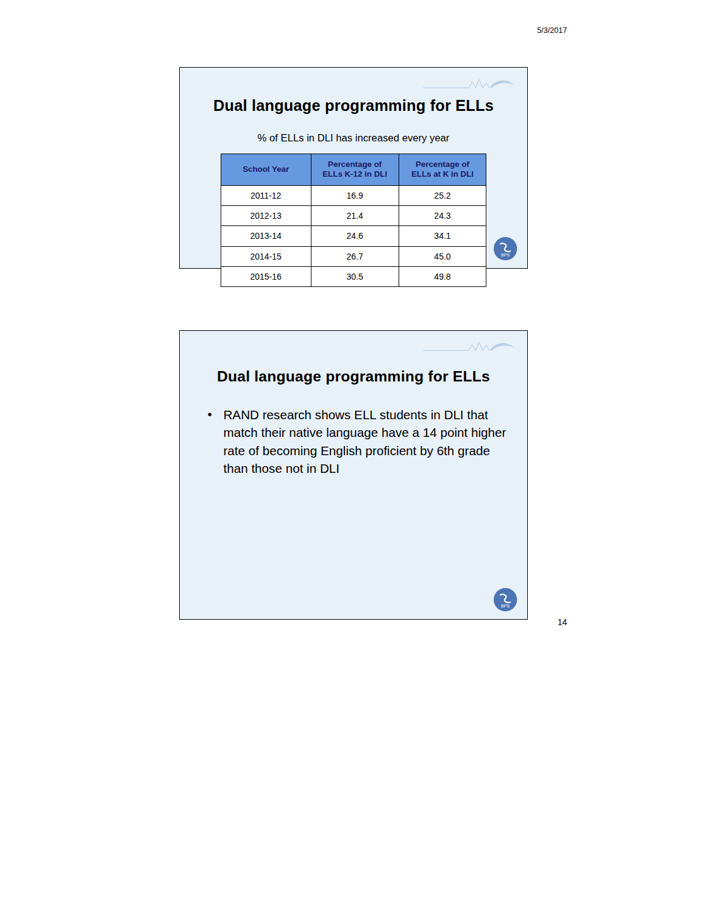5/3/2017
Dual language programming for ELLs
% of ELLs in DLI has increased every year
| School Year | Percentage of ELLs K-12 in DLI | Percentage of ELLs at K in DLI |
| --- | --- | --- |
| 2011-12 | 16.9 | 25.2 |
| 2012-13 | 21.4 | 24.3 |
| 2013-14 | 24.6 | 34.1 |
| 2014-15 | 26.7 | 45.0 |
| 2015-16 | 30.5 | 49.8 |
BPS
Dual language programming for ELLs
RAND research shows ELL students in DLI that match their native language have a 14 point higher rate of becoming English proficient by 6th grade than those not in DLI
BPS
14